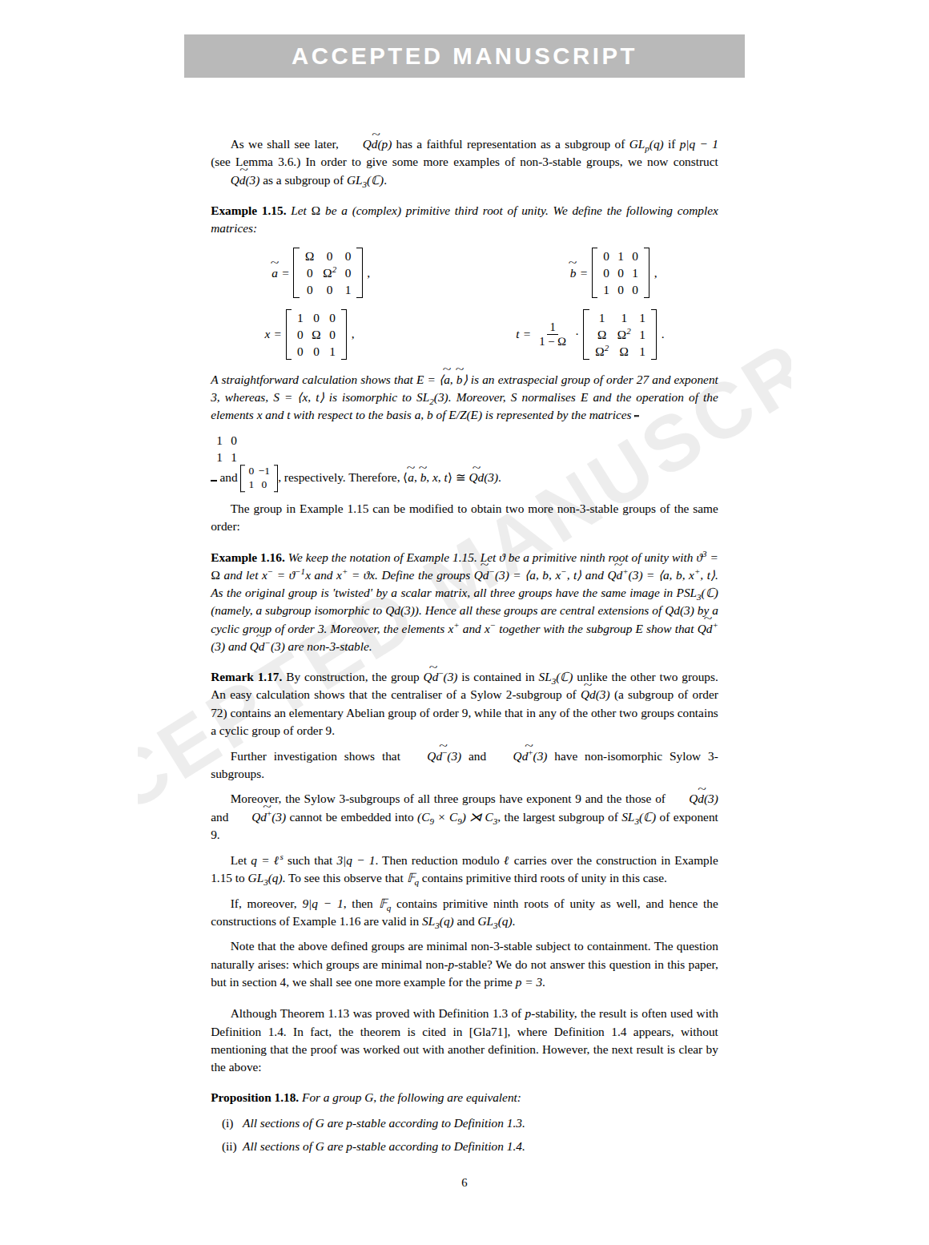ACCEPTED MANUSCRIPT
ACCEPTED MANUSCRIPT
As we shall see later, ~Qd(p) has a faithful representation as a subgroup of GLp(q) if p|q − 1 (see Lemma 3.6.) In order to give some more examples of non-3-stable groups, we now construct ~Qd(3) as a subgroup of GL3(ℂ).
Example 1.15. Let Ω be a (complex) primitive third root of unity. We define the following complex matrices:
~a =
| Ω | 0 | 0 |
| 0 | Ω 2 | 0 |
| 0 | 0 | 1 |
, ~b =
| 0 | 1 | 0 |
| 0 | 0 | 1 |
| 1 | 0 | 0 |
,
x =
| 1 | 0 | 0 |
| 0 | Ω | 0 |
| 0 | 0 | 1 |
, t = 11 − Ω ·
| 1 | 1 | 1 |
| Ω | Ω 2 | 1 |
| Ω 2 | Ω | 1 |
.
A straightforward calculation shows that E = ⟨~a, ~b⟩ is an extraspecial group of order 27 and exponent 3, whereas, S = ⟨x, t⟩ is isomorphic to SL2(3). Moreover, S normalises E and the operation of the elements x and t with respect to the basis a, b of E/Z(E) is represented by the matrices
| 1 | 0 |
| 1 | 1 |
and
| 0 | −1 |
| 1 | 0 |
, respectively. Therefore, ⟨~a, ~b, x, t⟩ ≅ ~Qd(3).
The group in Example 1.15 can be modified to obtain two more non-3-stable groups of the same order:
Example 1.16. We keep the notation of Example 1.15. Let ϑ be a primitive ninth root of unity with ϑ3 = Ω and let x− = ϑ−1x and x+ = ϑx. Define the groups ~Qd−(3) = ⟨a, b, x−, t⟩ and ~Qd+(3) = ⟨a, b, x+, t⟩. As the original group is 'twisted' by a scalar matrix, all three groups have the same image in PSL3(ℂ) (namely, a subgroup isomorphic to Qd(3)). Hence all these groups are central extensions of Qd(3) by a cyclic group of order 3. Moreover, the elements x+ and x− together with the subgroup E show that ~Qd+(3) and ~Qd−(3) are non-3-stable.
Remark 1.17. By construction, the group ~Qd−(3) is contained in SL3(ℂ) unlike the other two groups. An easy calculation shows that the centraliser of a Sylow 2-subgroup of ~Qd(3) (a subgroup of order 72) contains an elementary Abelian group of order 9, while that in any of the other two groups contains a cyclic group of order 9.
Further investigation shows that ~Qd−(3) and ~Qd+(3) have non-isomorphic Sylow 3-subgroups.
Moreover, the Sylow 3-subgroups of all three groups have exponent 9 and the those of ~Qd(3) and ~Qd+(3) cannot be embedded into (C9 × C9) ⋊ C3, the largest subgroup of SL3(ℂ) of exponent 9.
Let q = ℓs such that 3|q − 1. Then reduction modulo ℓ carries over the construction in Example 1.15 to GL3(q). To see this observe that 𝔽q contains primitive third roots of unity in this case.
If, moreover, 9|q − 1, then 𝔽q contains primitive ninth roots of unity as well, and hence the constructions of Example 1.16 are valid in SL3(q) and GL3(q).
Note that the above defined groups are minimal non-3-stable subject to containment. The question naturally arises: which groups are minimal non-p-stable? We do not answer this question in this paper, but in section 4, we shall see one more example for the prime p = 3.
Although Theorem 1.13 was proved with Definition 1.3 of p-stability, the result is often used with Definition 1.4. In fact, the theorem is cited in [Gla71], where Definition 1.4 appears, without mentioning that the proof was worked out with another definition. However, the next result is clear by the above:
Proposition 1.18. For a group G, the following are equivalent:
(i) All sections of G are p-stable according to Definition 1.3.
(ii) All sections of G are p-stable according to Definition 1.4.
6